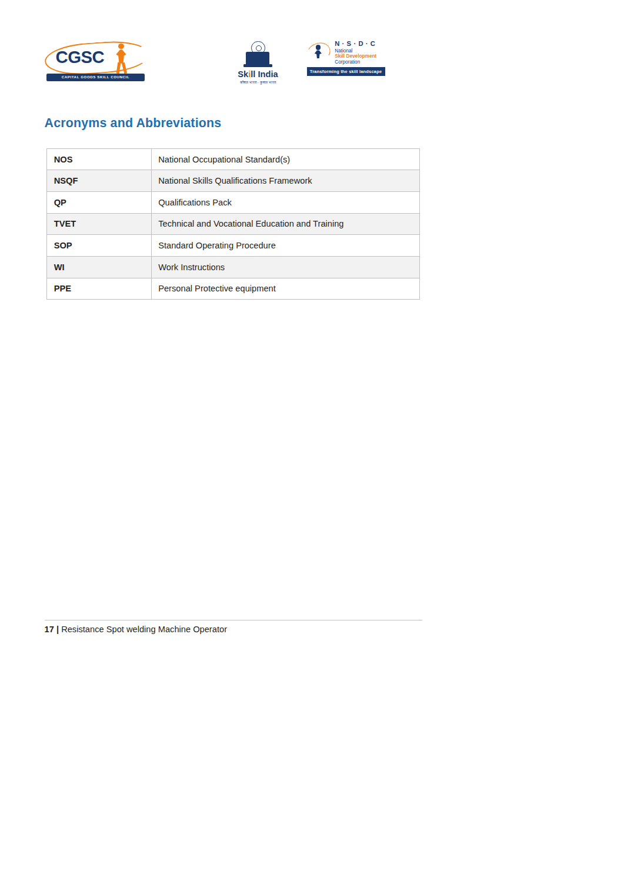CGSC
CAPITAL GOODS SKILL COUNCIL
Skill India
कौशल भारत - कुशल भारत
N · S · D · C
National
Skill Development
Corporation
Transforming the skill landscape
Acronyms and Abbreviations
| NOS | National Occupational Standard(s) |
| NSQF | National Skills Qualifications Framework |
| QP | Qualifications Pack |
| TVET | Technical and Vocational Education and Training |
| SOP | Standard Operating Procedure |
| WI | Work Instructions |
| PPE | Personal Protective equipment |
17 | Resistance Spot welding Machine Operator